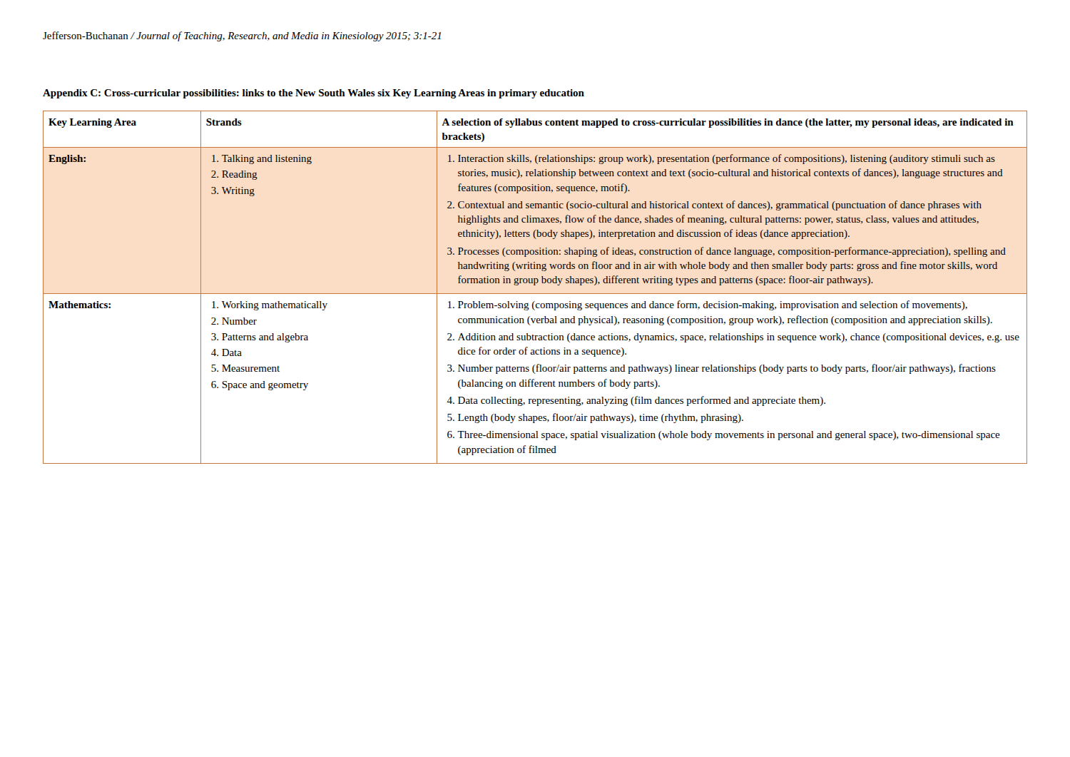Jefferson-Buchanan / Journal of Teaching, Research, and Media in Kinesiology 2015; 3:1-21
Appendix C: Cross-curricular possibilities: links to the New South Wales six Key Learning Areas in primary education
| Key Learning Area | Strands | A selection of syllabus content mapped to cross-curricular possibilities in dance (the latter, my personal ideas, are indicated in brackets) |
| --- | --- | --- |
| English: | Talking and listening Reading Writing | Interaction skills, (relationships: group work), presentation (performance of compositions), listening (auditory stimuli such as stories, music), relationship between context and text (socio-cultural and historical contexts of dances), language structures and features (composition, sequence, motif). Contextual and semantic (socio-cultural and historical context of dances), grammatical (punctuation of dance phrases with highlights and climaxes, flow of the dance, shades of meaning, cultural patterns: power, status, class, values and attitudes, ethnicity), letters (body shapes), interpretation and discussion of ideas (dance appreciation). Processes (composition: shaping of ideas, construction of dance language, composition-performance-appreciation), spelling and handwriting (writing words on floor and in air with whole body and then smaller body parts: gross and fine motor skills, word formation in group body shapes), different writing types and patterns (space: floor-air pathways). |
| Mathematics: | Working mathematically Number Patterns and algebra Data Measurement Space and geometry | Problem-solving (composing sequences and dance form, decision-making, improvisation and selection of movements), communication (verbal and physical), reasoning (composition, group work), reflection (composition and appreciation skills). Addition and subtraction (dance actions, dynamics, space, relationships in sequence work), chance (compositional devices, e.g. use dice for order of actions in a sequence). Number patterns (floor/air patterns and pathways) linear relationships (body parts to body parts, floor/air pathways), fractions (balancing on different numbers of body parts). Data collecting, representing, analyzing (film dances performed and appreciate them). Length (body shapes, floor/air pathways), time (rhythm, phrasing). Three-dimensional space, spatial visualization (whole body movements in personal and general space), two-dimensional space (appreciation of filmed |